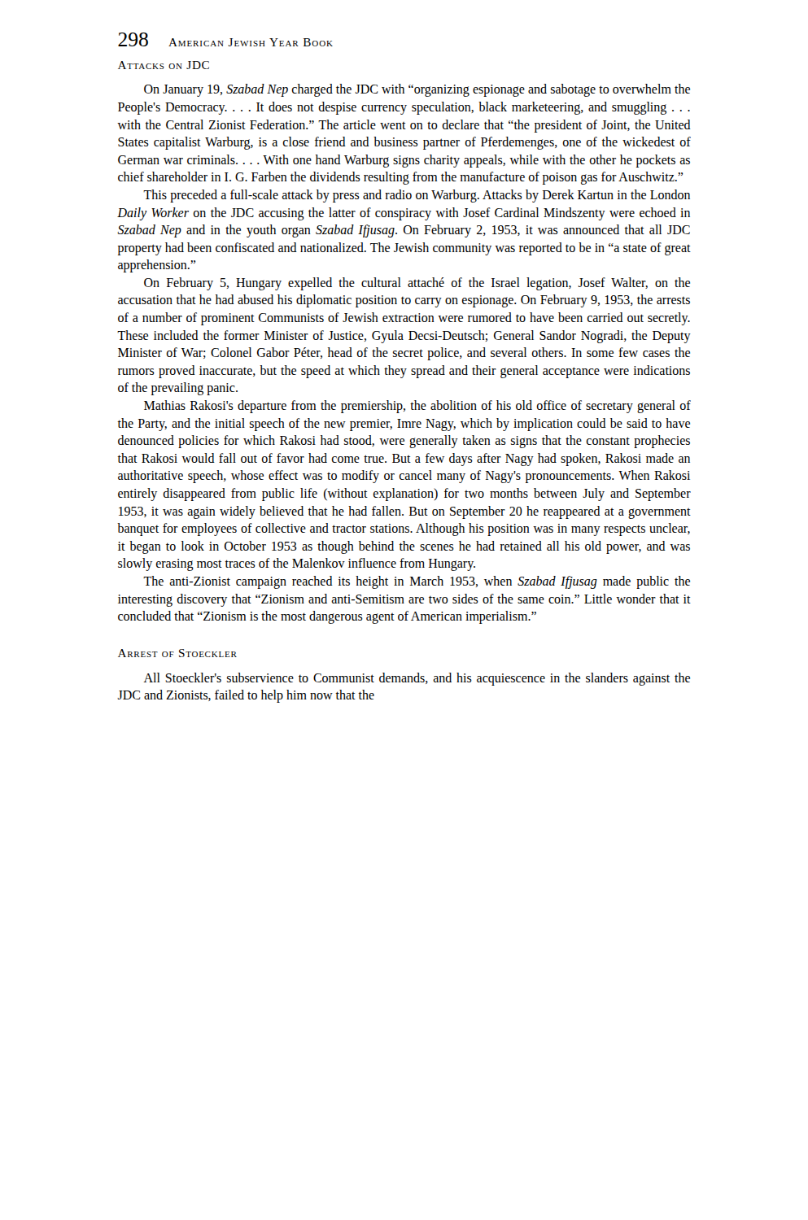298 American Jewish Year Book
Attacks on JDC
On January 19, Szabad Nep charged the JDC with “organizing espionage and sabotage to overwhelm the People's Democracy. . . . It does not despise currency speculation, black marketeering, and smuggling . . . with the Central Zionist Federation.” The article went on to declare that “the president of Joint, the United States capitalist Warburg, is a close friend and business partner of Pferdemenges, one of the wickedest of German war criminals. . . . With one hand Warburg signs charity appeals, while with the other he pockets as chief shareholder in I. G. Farben the dividends resulting from the manufacture of poison gas for Auschwitz.”
This preceded a full-scale attack by press and radio on Warburg. Attacks by Derek Kartun in the London Daily Worker on the JDC accusing the latter of conspiracy with Josef Cardinal Mindszenty were echoed in Szabad Nep and in the youth organ Szabad Ifjusag. On February 2, 1953, it was announced that all JDC property had been confiscated and nationalized. The Jewish community was reported to be in “a state of great apprehension.”
On February 5, Hungary expelled the cultural attaché of the Israel legation, Josef Walter, on the accusation that he had abused his diplomatic position to carry on espionage. On February 9, 1953, the arrests of a number of prominent Communists of Jewish extraction were rumored to have been carried out secretly. These included the former Minister of Justice, Gyula Decsi-Deutsch; General Sandor Nogradi, the Deputy Minister of War; Colonel Gabor Péter, head of the secret police, and several others. In some few cases the rumors proved inaccurate, but the speed at which they spread and their general acceptance were indications of the prevailing panic.
Mathias Rakosi's departure from the premiership, the abolition of his old office of secretary general of the Party, and the initial speech of the new premier, Imre Nagy, which by implication could be said to have denounced policies for which Rakosi had stood, were generally taken as signs that the constant prophecies that Rakosi would fall out of favor had come true. But a few days after Nagy had spoken, Rakosi made an authoritative speech, whose effect was to modify or cancel many of Nagy's pronouncements. When Rakosi entirely disappeared from public life (without explanation) for two months between July and September 1953, it was again widely believed that he had fallen. But on September 20 he reappeared at a government banquet for employees of collective and tractor stations. Although his position was in many respects unclear, it began to look in October 1953 as though behind the scenes he had retained all his old power, and was slowly erasing most traces of the Malenkov influence from Hungary.
The anti-Zionist campaign reached its height in March 1953, when Szabad Ifjusag made public the interesting discovery that “Zionism and anti-Semitism are two sides of the same coin.” Little wonder that it concluded that “Zionism is the most dangerous agent of American imperialism.”
Arrest of Stoeckler
All Stoeckler's subservience to Communist demands, and his acquiescence in the slanders against the JDC and Zionists, failed to help him now that the